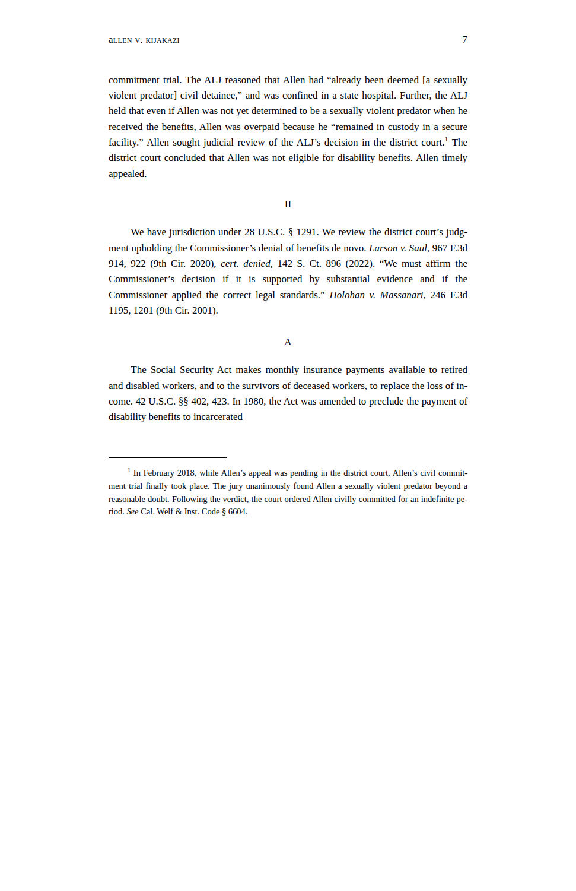Allen v. Kijakazi 7
commitment trial. The ALJ reasoned that Allen had “already been deemed [a sexually violent predator] civil detainee,” and was confined in a state hospital. Further, the ALJ held that even if Allen was not yet determined to be a sexually violent predator when he received the benefits, Allen was overpaid because he “remained in custody in a secure facility.” Allen sought judicial review of the ALJ’s decision in the district court.1 The district court concluded that Allen was not eligible for disability benefits. Allen timely appealed.
II
We have jurisdiction under 28 U.S.C. § 1291. We review the district court’s judgment upholding the Commissioner’s denial of benefits de novo. Larson v. Saul, 967 F.3d 914, 922 (9th Cir. 2020), cert. denied, 142 S. Ct. 896 (2022). “We must affirm the Commissioner’s decision if it is supported by substantial evidence and if the Commissioner applied the correct legal standards.” Holohan v. Massanari, 246 F.3d 1195, 1201 (9th Cir. 2001).
A
The Social Security Act makes monthly insurance payments available to retired and disabled workers, and to the survivors of deceased workers, to replace the loss of income. 42 U.S.C. §§ 402, 423. In 1980, the Act was amended to preclude the payment of disability benefits to incarcerated
1 In February 2018, while Allen’s appeal was pending in the district court, Allen’s civil commitment trial finally took place. The jury unanimously found Allen a sexually violent predator beyond a reasonable doubt. Following the verdict, the court ordered Allen civilly committed for an indefinite period. See Cal. Welf & Inst. Code § 6604.